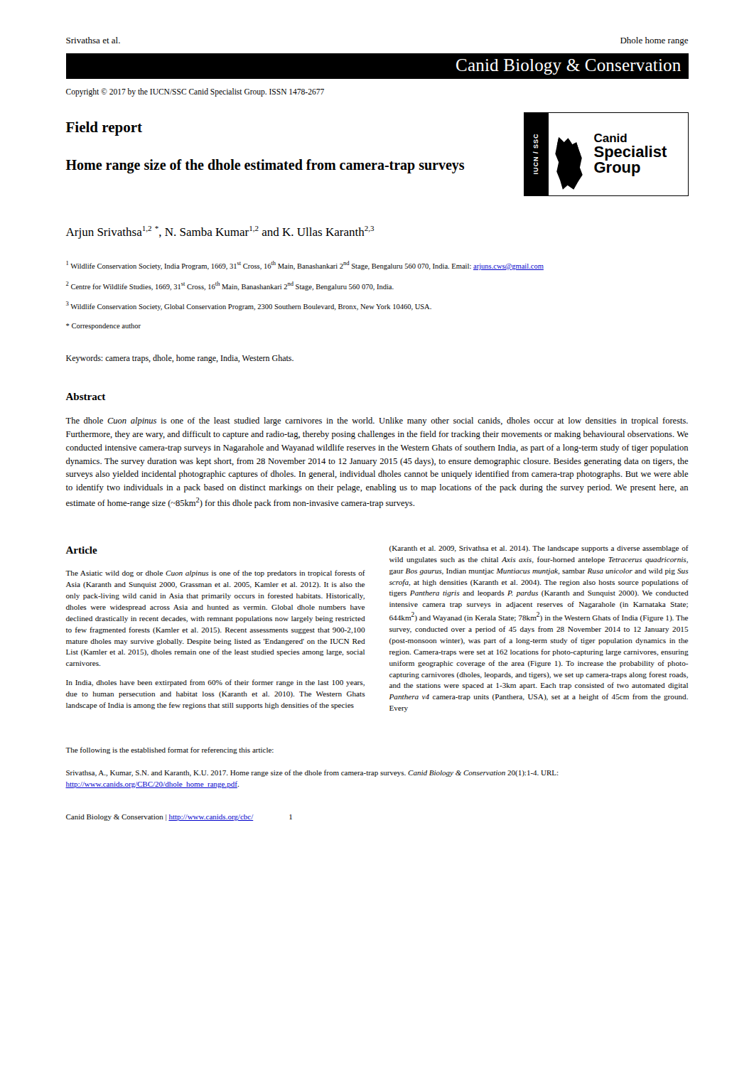Srivathsa et al.
Dhole home range
Canid Biology & Conservation
Copyright © 2017 by the IUCN/SSC Canid Specialist Group. ISSN 1478-2677
IUCN / SSC
Canid
Specialist
Group
Field report
Home range size of the dhole estimated from camera-trap surveys
Arjun Srivathsa1,2 *, N. Samba Kumar1,2 and K. Ullas Karanth2,3
1 Wildlife Conservation Society, India Program, 1669, 31st Cross, 16th Main, Banashankari 2nd Stage, Bengaluru 560 070, India. Email: arjuns.cws@gmail.com
2 Centre for Wildlife Studies, 1669, 31st Cross, 16th Main, Banashankari 2nd Stage, Bengaluru 560 070, India.
3 Wildlife Conservation Society, Global Conservation Program, 2300 Southern Boulevard, Bronx, New York 10460, USA.
* Correspondence author
Keywords: camera traps, dhole, home range, India, Western Ghats.
Abstract
The dhole Cuon alpinus is one of the least studied large carnivores in the world. Unlike many other social canids, dholes occur at low densities in tropical forests. Furthermore, they are wary, and difficult to capture and radio-tag, thereby posing challenges in the field for tracking their movements or making behavioural observations. We conducted intensive camera-trap surveys in Nagarahole and Wayanad wildlife reserves in the Western Ghats of southern India, as part of a long-term study of tiger population dynamics. The survey duration was kept short, from 28 November 2014 to 12 January 2015 (45 days), to ensure demographic closure. Besides generating data on tigers, the surveys also yielded incidental photographic captures of dholes. In general, individual dholes cannot be uniquely identified from camera-trap photographs. But we were able to identify two individuals in a pack based on distinct markings on their pelage, enabling us to map locations of the pack during the survey period. We present here, an estimate of home-range size (~85km2) for this dhole pack from non-invasive camera-trap surveys.
Article
The Asiatic wild dog or dhole Cuon alpinus is one of the top predators in tropical forests of Asia (Karanth and Sunquist 2000, Grassman et al. 2005, Kamler et al. 2012). It is also the only pack-living wild canid in Asia that primarily occurs in forested habitats. Historically, dholes were widespread across Asia and hunted as vermin. Global dhole numbers have declined drastically in recent decades, with remnant populations now largely being restricted to few fragmented forests (Kamler et al. 2015). Recent assessments suggest that 900-2,100 mature dholes may survive globally. Despite being listed as 'Endangered' on the IUCN Red List (Kamler et al. 2015), dholes remain one of the least studied species among large, social carnivores.
In India, dholes have been extirpated from 60% of their former range in the last 100 years, due to human persecution and habitat loss (Karanth et al. 2010). The Western Ghats landscape of India is among the few regions that still supports high densities of the species
(Karanth et al. 2009, Srivathsa et al. 2014). The landscape supports a diverse assemblage of wild ungulates such as the chital Axis axis, four-horned antelope Tetracerus quadricornis, gaur Bos gaurus, Indian muntjac Muntiacus muntjak, sambar Rusa unicolor and wild pig Sus scrofa, at high densities (Karanth et al. 2004). The region also hosts source populations of tigers Panthera tigris and leopards P. pardus (Karanth and Sunquist 2000). We conducted intensive camera trap surveys in adjacent reserves of Nagarahole (in Karnataka State; 644km2) and Wayanad (in Kerala State; 78km2) in the Western Ghats of India (Figure 1). The survey, conducted over a period of 45 days from 28 November 2014 to 12 January 2015 (post-monsoon winter), was part of a long-term study of tiger population dynamics in the region. Camera-traps were set at 162 locations for photo-capturing large carnivores, ensuring uniform geographic coverage of the area (Figure 1). To increase the probability of photo-capturing carnivores (dholes, leopards, and tigers), we set up camera-traps along forest roads, and the stations were spaced at 1-3km apart. Each trap consisted of two automated digital Panthera v4 camera-trap units (Panthera, USA), set at a height of 45cm from the ground. Every
The following is the established format for referencing this article:
Srivathsa, A., Kumar, S.N. and Karanth, K.U. 2017. Home range size of the dhole from camera-trap surveys. Canid Biology & Conservation 20(1):1-4. URL: http://www.canids.org/CBC/20/dhole_home_range.pdf.
Canid Biology & Conservation | http://www.canids.org/cbc/
1